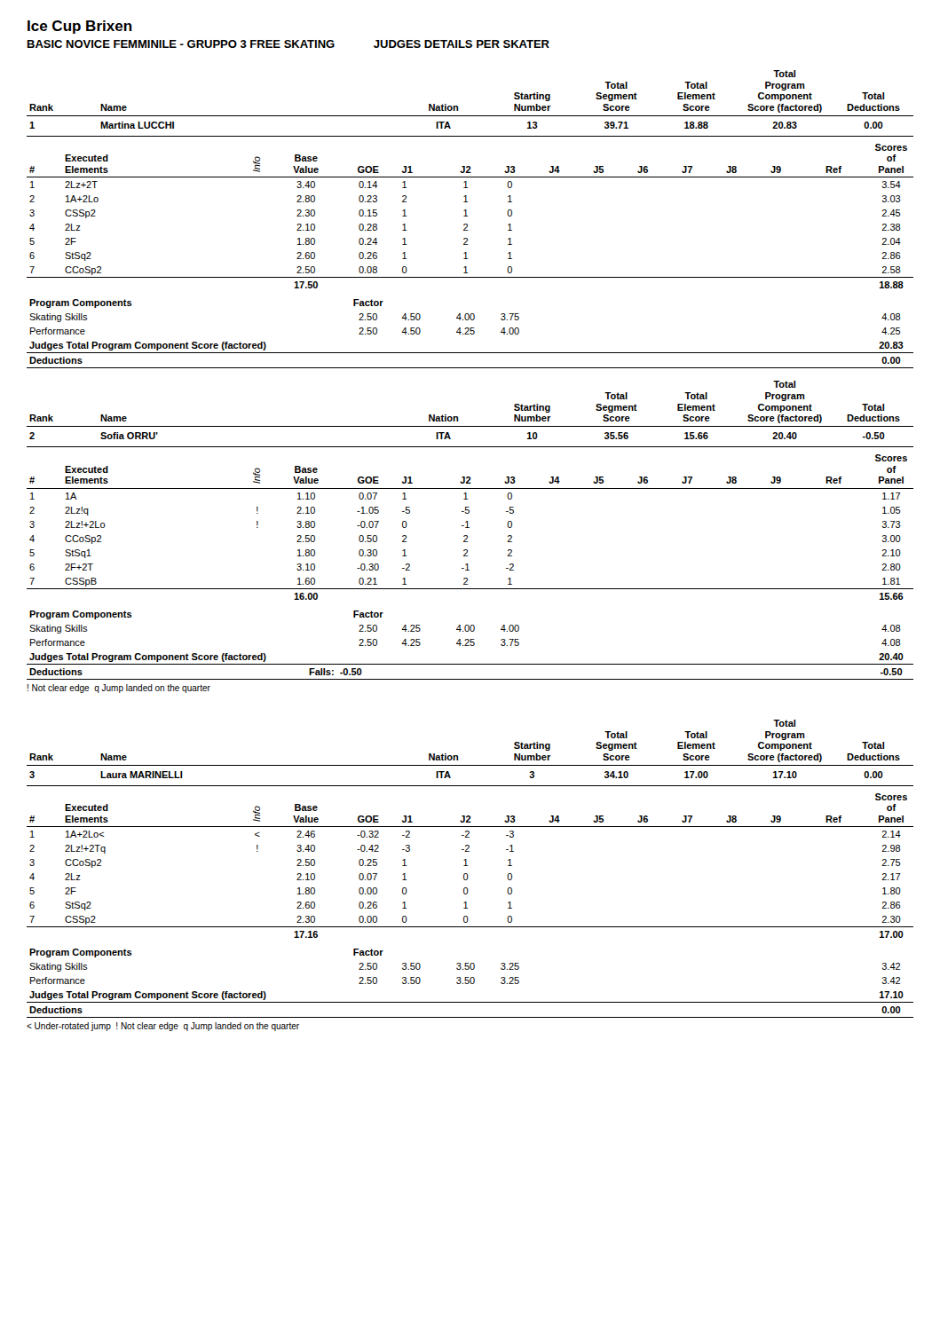Ice Cup Brixen
BASIC NOVICE FEMMINILE - GRUPPO 3 FREE SKATING JUDGES DETAILS PER SKATER
| Rank | Name | Nation | Starting Number | Total Segment Score | Total Element Score | Total Program Component Score (factored) | Total Deductions |
| --- | --- | --- | --- | --- | --- | --- | --- |
| 1 | Martina LUCCHI | ITA | 13 | 39.71 | 18.88 | 20.83 | 0.00 |
| # | Executed Elements | Info | Base Value | GOE | J1 | J2 | J3 | J4 | J5 | J6 | J7 | J8 | J9 | Ref | Scores of Panel |
| --- | --- | --- | --- | --- | --- | --- | --- | --- | --- | --- | --- | --- | --- | --- | --- |
| 1 | 2Lz+2T | | 3.40 | 0.14 | 1 | 1 | 0 | | | | | | | | 3.54 |
| 2 | 1A+2Lo | | 2.80 | 0.23 | 2 | 1 | 1 | | | | | | | | 3.03 |
| 3 | CSSp2 | | 2.30 | 0.15 | 1 | 1 | 0 | | | | | | | | 2.45 |
| 4 | 2Lz | | 2.10 | 0.28 | 1 | 2 | 1 | | | | | | | | 2.38 |
| 5 | 2F | | 1.80 | 0.24 | 1 | 2 | 1 | | | | | | | | 2.04 |
| 6 | StSq2 | | 2.60 | 0.26 | 1 | 1 | 1 | | | | | | | | 2.86 |
| 7 | CCoSp2 | | 2.50 | 0.08 | 0 | 1 | 0 | | | | | | | | 2.58 |
| | | | 17.50 | | | 18.88 |
| Program Components | | Factor | | |
| Skating Skills | | 2.50 | 4.50 | 4.00 | 3.75 | | | | | | | | 4.08 |
| Performance | | 2.50 | 4.50 | 4.25 | 4.00 | | | | | | | | 4.25 |
| Judges Total Program Component Score (factored) | | | | 20.83 |
| Deductions | | | | 0.00 |
| Rank | Name | Nation | Starting Number | Total Segment Score | Total Element Score | Total Program Component Score (factored) | Total Deductions |
| --- | --- | --- | --- | --- | --- | --- | --- |
| 2 | Sofia ORRU' | ITA | 10 | 35.56 | 15.66 | 20.40 | -0.50 |
| # | Executed Elements | Info | Base Value | GOE | J1 | J2 | J3 | J4 | J5 | J6 | J7 | J8 | J9 | Ref | Scores of Panel |
| --- | --- | --- | --- | --- | --- | --- | --- | --- | --- | --- | --- | --- | --- | --- | --- |
| 1 | 1A | | 1.10 | 0.07 | 1 | 1 | 0 | | | | | | | | 1.17 |
| 2 | 2Lz!q | ! | 2.10 | -1.05 | -5 | -5 | -5 | | | | | | | | 1.05 |
| 3 | 2Lz!+2Lo | ! | 3.80 | -0.07 | 0 | -1 | 0 | | | | | | | | 3.73 |
| 4 | CCoSp2 | | 2.50 | 0.50 | 2 | 2 | 2 | | | | | | | | 3.00 |
| 5 | StSq1 | | 1.80 | 0.30 | 1 | 2 | 2 | | | | | | | | 2.10 |
| 6 | 2F+2T | | 3.10 | -0.30 | -2 | -1 | -2 | | | | | | | | 2.80 |
| 7 | CSSpB | | 1.60 | 0.21 | 1 | 2 | 1 | | | | | | | | 1.81 |
| | | | 16.00 | | | 15.66 |
| Program Components | | Factor | | |
| Skating Skills | | 2.50 | 4.25 | 4.00 | 4.00 | | | | | | | | 4.08 |
| Performance | | 2.50 | 4.25 | 4.25 | 3.75 | | | | | | | | 4.08 |
| Judges Total Program Component Score (factored) | | | | 20.40 |
| Deductions | Falls: | -0.50 | | -0.50 |
! Not clear edge q Jump landed on the quarter
| Rank | Name | Nation | Starting Number | Total Segment Score | Total Element Score | Total Program Component Score (factored) | Total Deductions |
| --- | --- | --- | --- | --- | --- | --- | --- |
| 3 | Laura MARINELLI | ITA | 3 | 34.10 | 17.00 | 17.10 | 0.00 |
| # | Executed Elements | Info | Base Value | GOE | J1 | J2 | J3 | J4 | J5 | J6 | J7 | J8 | J9 | Ref | Scores of Panel |
| --- | --- | --- | --- | --- | --- | --- | --- | --- | --- | --- | --- | --- | --- | --- | --- |
| 1 | 1A+2Lo< | < | 2.46 | -0.32 | -2 | -2 | -3 | | | | | | | | 2.14 |
| 2 | 2Lz!+2Tq | ! | 3.40 | -0.42 | -3 | -2 | -1 | | | | | | | | 2.98 |
| 3 | CCoSp2 | | 2.50 | 0.25 | 1 | 1 | 1 | | | | | | | | 2.75 |
| 4 | 2Lz | | 2.10 | 0.07 | 1 | 0 | 0 | | | | | | | | 2.17 |
| 5 | 2F | | 1.80 | 0.00 | 0 | 0 | 0 | | | | | | | | 1.80 |
| 6 | StSq2 | | 2.60 | 0.26 | 1 | 1 | 1 | | | | | | | | 2.86 |
| 7 | CSSp2 | | 2.30 | 0.00 | 0 | 0 | 0 | | | | | | | | 2.30 |
| | | | 17.16 | | | 17.00 |
| Program Components | | Factor | | |
| Skating Skills | | 2.50 | 3.50 | 3.50 | 3.25 | | | | | | | | 3.42 |
| Performance | | 2.50 | 3.50 | 3.50 | 3.25 | | | | | | | | 3.42 |
| Judges Total Program Component Score (factored) | | | | 17.10 |
| Deductions | | | | 0.00 |
< Under-rotated jump ! Not clear edge q Jump landed on the quarter